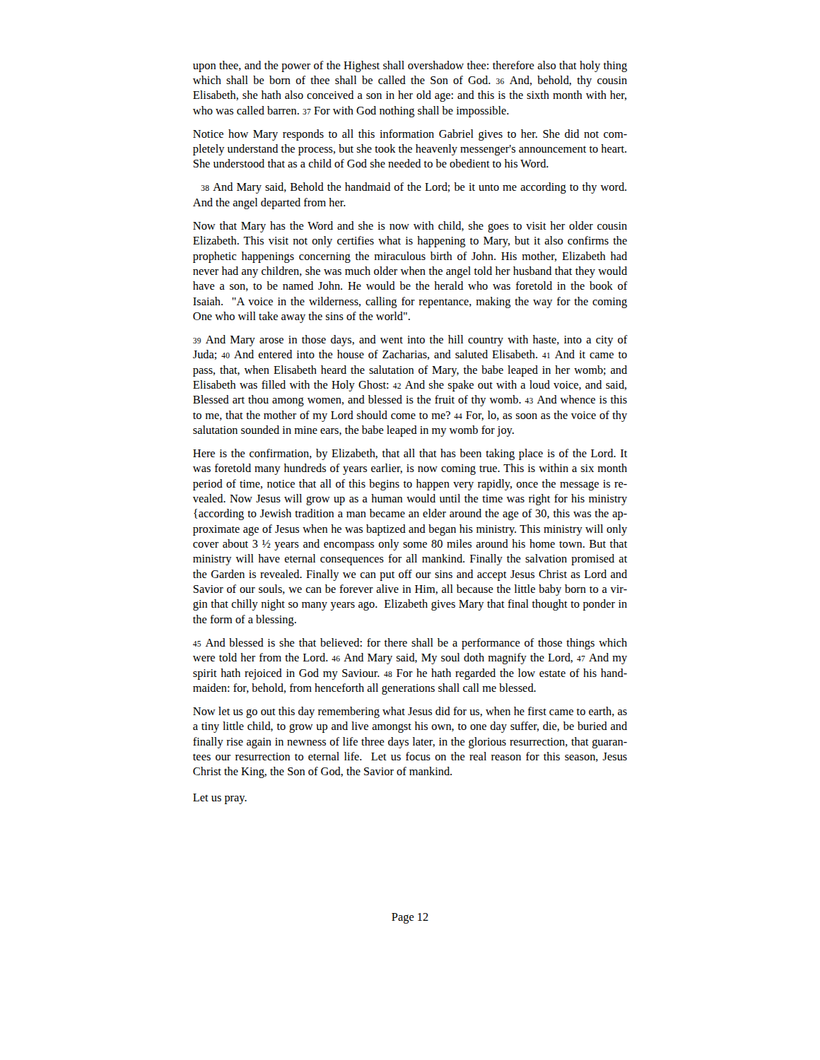upon thee, and the power of the Highest shall overshadow thee: therefore also that holy thing which shall be born of thee shall be called the Son of God. 36 And, behold, thy cousin Elisabeth, she hath also conceived a son in her old age: and this is the sixth month with her, who was called barren. 37 For with God nothing shall be impossible.
Notice how Mary responds to all this information Gabriel gives to her. She did not completely understand the process, but she took the heavenly messenger's announcement to heart. She understood that as a child of God she needed to be obedient to his Word.
38 And Mary said, Behold the handmaid of the Lord; be it unto me according to thy word. And the angel departed from her.
Now that Mary has the Word and she is now with child, she goes to visit her older cousin Elizabeth. This visit not only certifies what is happening to Mary, but it also confirms the prophetic happenings concerning the miraculous birth of John. His mother, Elizabeth had never had any children, she was much older when the angel told her husband that they would have a son, to be named John. He would be the herald who was foretold in the book of Isaiah. "A voice in the wilderness, calling for repentance, making the way for the coming One who will take away the sins of the world".
39 And Mary arose in those days, and went into the hill country with haste, into a city of Juda; 40 And entered into the house of Zacharias, and saluted Elisabeth. 41 And it came to pass, that, when Elisabeth heard the salutation of Mary, the babe leaped in her womb; and Elisabeth was filled with the Holy Ghost: 42 And she spake out with a loud voice, and said, Blessed art thou among women, and blessed is the fruit of thy womb. 43 And whence is this to me, that the mother of my Lord should come to me? 44 For, lo, as soon as the voice of thy salutation sounded in mine ears, the babe leaped in my womb for joy.
Here is the confirmation, by Elizabeth, that all that has been taking place is of the Lord. It was foretold many hundreds of years earlier, is now coming true. This is within a six month period of time, notice that all of this begins to happen very rapidly, once the message is revealed. Now Jesus will grow up as a human would until the time was right for his ministry {according to Jewish tradition a man became an elder around the age of 30, this was the approximate age of Jesus when he was baptized and began his ministry. This ministry will only cover about 3 ½ years and encompass only some 80 miles around his home town. But that ministry will have eternal consequences for all mankind. Finally the salvation promised at the Garden is revealed. Finally we can put off our sins and accept Jesus Christ as Lord and Savior of our souls, we can be forever alive in Him, all because the little baby born to a virgin that chilly night so many years ago. Elizabeth gives Mary that final thought to ponder in the form of a blessing.
45 And blessed is she that believed: for there shall be a performance of those things which were told her from the Lord. 46 And Mary said, My soul doth magnify the Lord, 47 And my spirit hath rejoiced in God my Saviour. 48 For he hath regarded the low estate of his handmaiden: for, behold, from henceforth all generations shall call me blessed.
Now let us go out this day remembering what Jesus did for us, when he first came to earth, as a tiny little child, to grow up and live amongst his own, to one day suffer, die, be buried and finally rise again in newness of life three days later, in the glorious resurrection, that guarantees our resurrection to eternal life. Let us focus on the real reason for this season, Jesus Christ the King, the Son of God, the Savior of mankind.
Let us pray.
Page 12